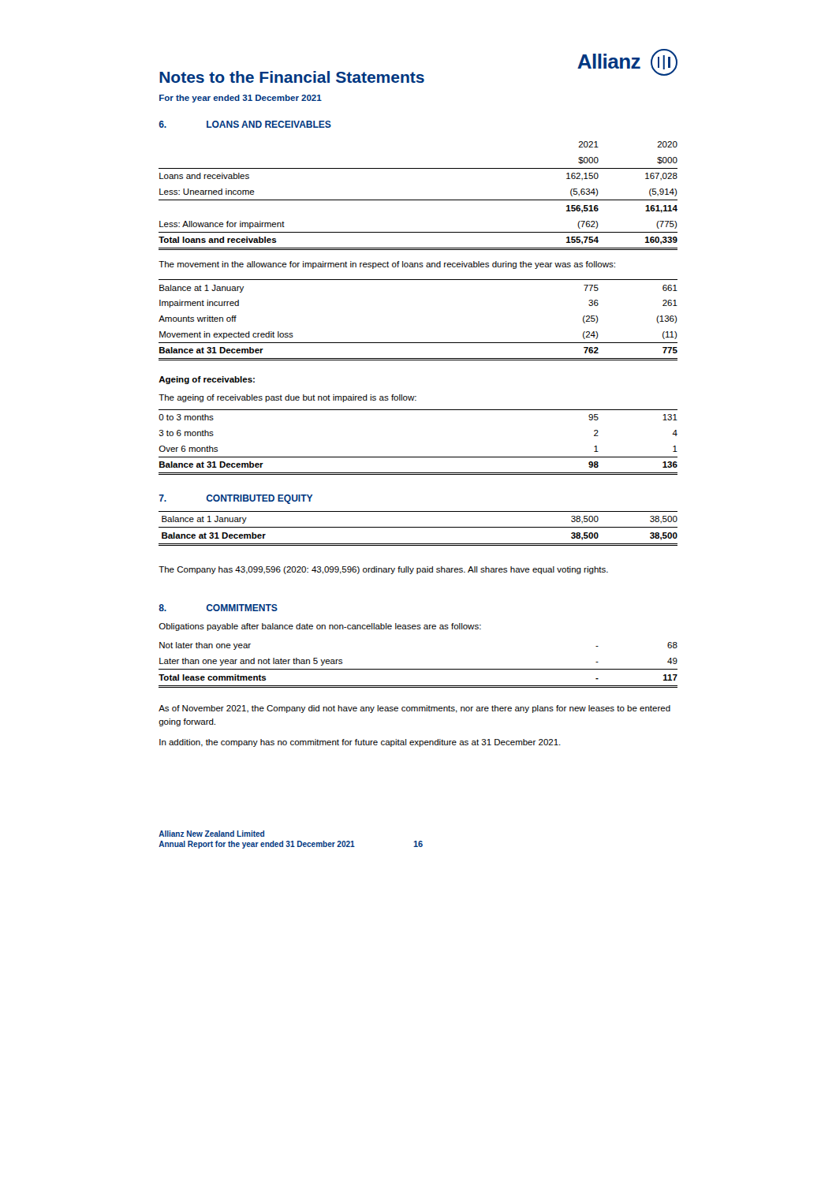Allianz
Notes to the Financial Statements
For the year ended 31 December 2021
6. LOANS AND RECEIVABLES
| | 2021 | 2020 |
| | $000 | $000 |
| Loans and receivables | 162,150 | 167,028 |
| Less: Unearned income | (5,634) | (5,914) |
| | 156,516 | 161,114 |
| Less: Allowance for impairment | (762) | (775) |
| Total loans and receivables | 155,754 | 160,339 |
The movement in the allowance for impairment in respect of loans and receivables during the year was as follows:
| Balance at 1 January | 775 | 661 |
| Impairment incurred | 36 | 261 |
| Amounts written off | (25) | (136) |
| Movement in expected credit loss | (24) | (11) |
| Balance at 31 December | 762 | 775 |
Ageing of receivables:
The ageing of receivables past due but not impaired is as follow:
| 0 to 3 months | 95 | 131 |
| 3 to 6 months | 2 | 4 |
| Over 6 months | 1 | 1 |
| Balance at 31 December | 98 | 136 |
7. CONTRIBUTED EQUITY
| Balance at 1 January | 38,500 | 38,500 |
| Balance at 31 December | 38,500 | 38,500 |
The Company has 43,099,596 (2020: 43,099,596) ordinary fully paid shares. All shares have equal voting rights.
8. COMMITMENTS
Obligations payable after balance date on non-cancellable leases are as follows:
| Not later than one year | - | 68 |
| Later than one year and not later than 5 years | - | 49 |
| Total lease commitments | - | 117 |
As of November 2021, the Company did not have any lease commitments, nor are there any plans for new leases to be entered going forward.
In addition, the company has no commitment for future capital expenditure as at 31 December 2021.
Allianz New Zealand Limited
Annual Report for the year ended 31 December 2021 16